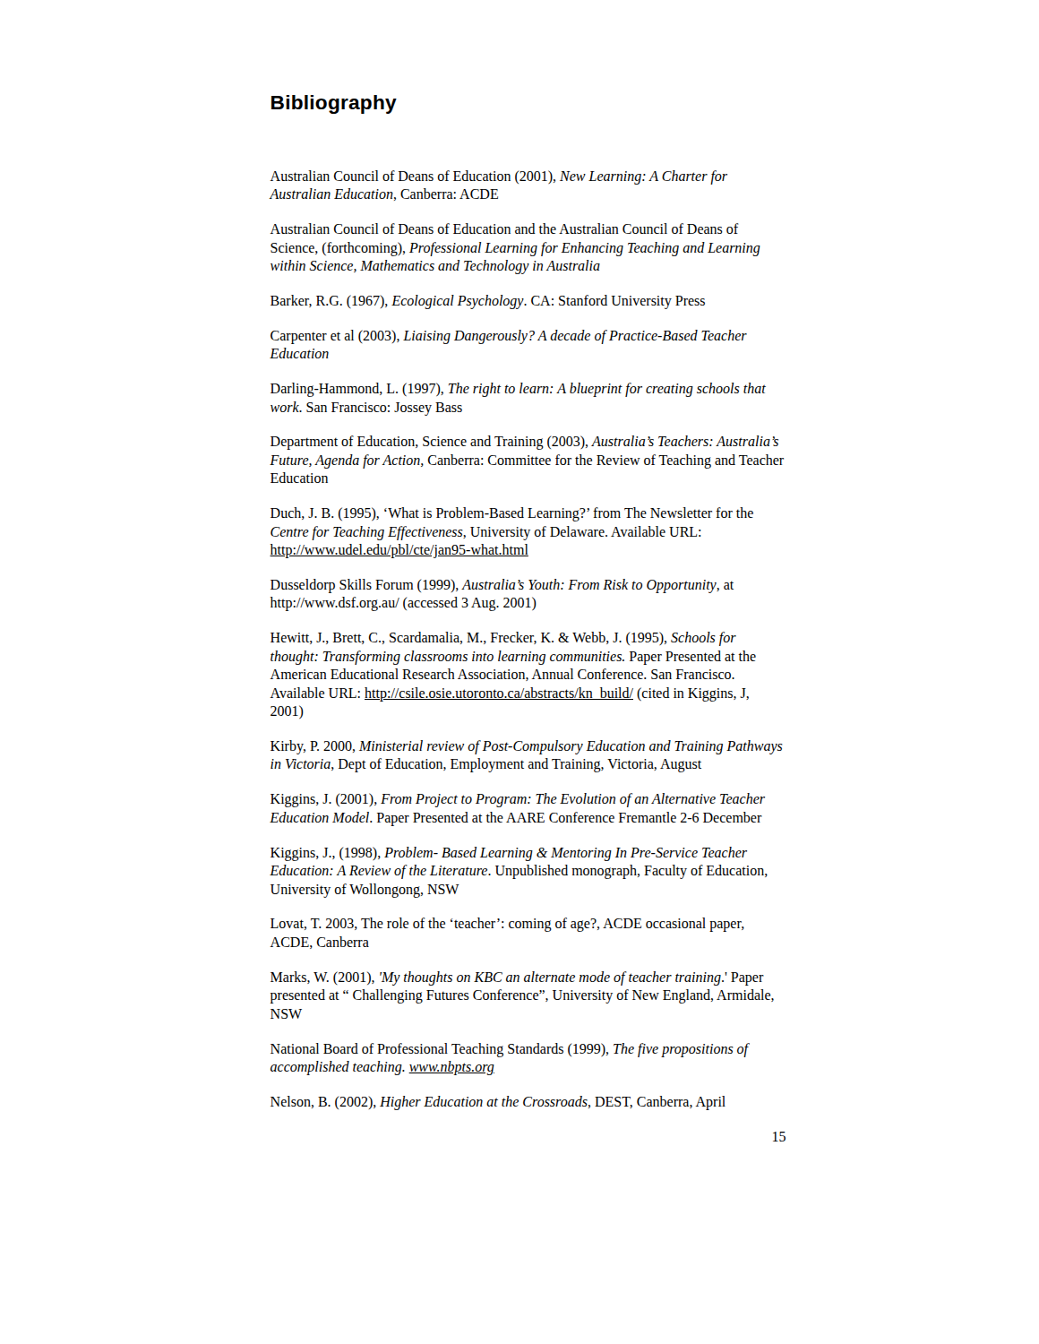Bibliography
Australian Council of Deans of Education (2001), New Learning: A Charter for Australian Education, Canberra: ACDE
Australian Council of Deans of Education and the Australian Council of Deans of Science, (forthcoming), Professional Learning for Enhancing Teaching and Learning within Science, Mathematics and Technology in Australia
Barker, R.G. (1967), Ecological Psychology. CA: Stanford University Press
Carpenter et al (2003), Liaising Dangerously? A decade of Practice-Based Teacher Education
Darling-Hammond, L. (1997), The right to learn: A blueprint for creating schools that work. San Francisco: Jossey Bass
Department of Education, Science and Training (2003), Australia’s Teachers: Australia’s Future, Agenda for Action, Canberra: Committee for the Review of Teaching and Teacher Education
Duch, J. B. (1995), ‘What is Problem-Based Learning?’ from The Newsletter for the Centre for Teaching Effectiveness, University of Delaware. Available URL: http://www.udel.edu/pbl/cte/jan95-what.html
Dusseldorp Skills Forum (1999), Australia’s Youth: From Risk to Opportunity, at http://www.dsf.org.au/ (accessed 3 Aug. 2001)
Hewitt, J., Brett, C., Scardamalia, M., Frecker, K. & Webb, J. (1995), Schools for thought: Transforming classrooms into learning communities. Paper Presented at the American Educational Research Association, Annual Conference. San Francisco. Available URL: http://csile.osie.utoronto.ca/abstracts/kn_build/ (cited in Kiggins, J, 2001)
Kirby, P. 2000, Ministerial review of Post-Compulsory Education and Training Pathways in Victoria, Dept of Education, Employment and Training, Victoria, August
Kiggins, J. (2001), From Project to Program: The Evolution of an Alternative Teacher Education Model. Paper Presented at the AARE Conference Fremantle 2-6 December
Kiggins, J., (1998), Problem- Based Learning & Mentoring In Pre-Service Teacher Education: A Review of the Literature. Unpublished monograph, Faculty of Education, University of Wollongong, NSW
Lovat, T. 2003, The role of the ‘teacher’: coming of age?, ACDE occasional paper, ACDE, Canberra
Marks, W. (2001), 'My thoughts on KBC an alternate mode of teacher training.' Paper presented at “ Challenging Futures Conference”, University of New England, Armidale, NSW
National Board of Professional Teaching Standards (1999), The five propositions of accomplished teaching. www.nbpts.org
Nelson, B. (2002), Higher Education at the Crossroads, DEST, Canberra, April
15